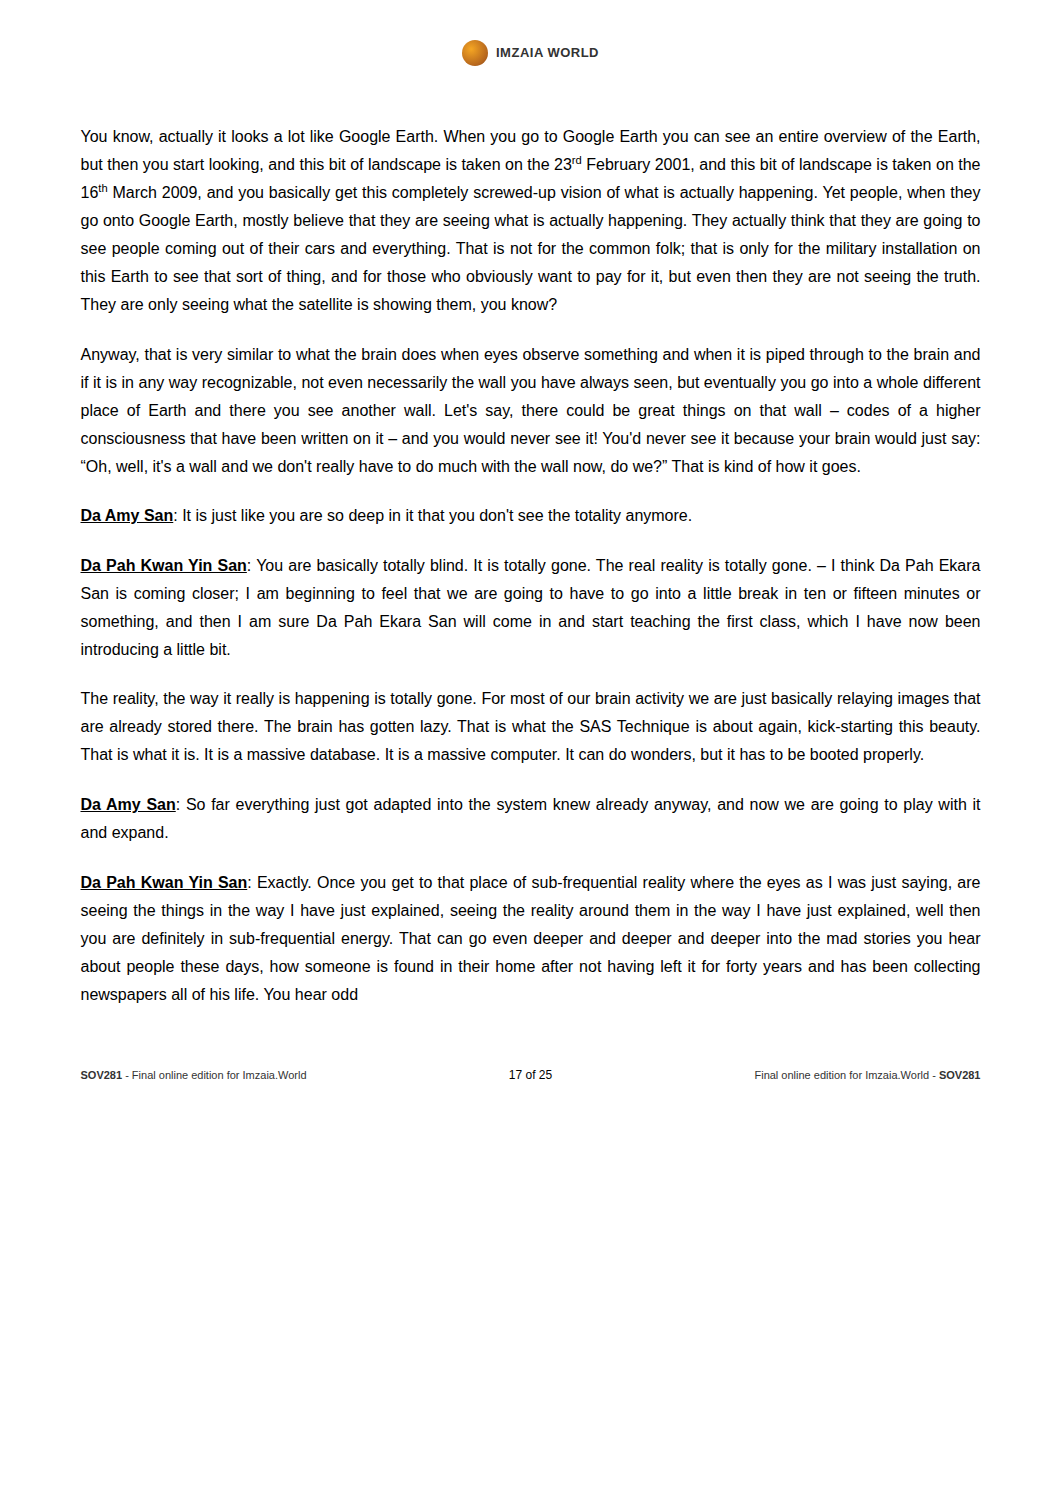IMZAIA WORLD
You know, actually it looks a lot like Google Earth. When you go to Google Earth you can see an entire overview of the Earth, but then you start looking, and this bit of landscape is taken on the 23rd February 2001, and this bit of landscape is taken on the 16th March 2009, and you basically get this completely screwed-up vision of what is actually happening. Yet people, when they go onto Google Earth, mostly believe that they are seeing what is actually happening. They actually think that they are going to see people coming out of their cars and everything. That is not for the common folk; that is only for the military installation on this Earth to see that sort of thing, and for those who obviously want to pay for it, but even then they are not seeing the truth. They are only seeing what the satellite is showing them, you know?
Anyway, that is very similar to what the brain does when eyes observe something and when it is piped through to the brain and if it is in any way recognizable, not even necessarily the wall you have always seen, but eventually you go into a whole different place of Earth and there you see another wall. Let's say, there could be great things on that wall – codes of a higher consciousness that have been written on it – and you would never see it! You'd never see it because your brain would just say: “Oh, well, it's a wall and we don't really have to do much with the wall now, do we?” That is kind of how it goes.
Da Amy San: It is just like you are so deep in it that you don't see the totality anymore.
Da Pah Kwan Yin San: You are basically totally blind. It is totally gone. The real reality is totally gone. – I think Da Pah Ekara San is coming closer; I am beginning to feel that we are going to have to go into a little break in ten or fifteen minutes or something, and then I am sure Da Pah Ekara San will come in and start teaching the first class, which I have now been introducing a little bit.
The reality, the way it really is happening is totally gone. For most of our brain activity we are just basically relaying images that are already stored there. The brain has gotten lazy. That is what the SAS Technique is about again, kick-starting this beauty. That is what it is. It is a massive database. It is a massive computer. It can do wonders, but it has to be booted properly.
Da Amy San: So far everything just got adapted into the system knew already anyway, and now we are going to play with it and expand.
Da Pah Kwan Yin San: Exactly. Once you get to that place of sub-frequential reality where the eyes as I was just saying, are seeing the things in the way I have just explained, seeing the reality around them in the way I have just explained, well then you are definitely in sub-frequential energy. That can go even deeper and deeper and deeper into the mad stories you hear about people these days, how someone is found in their home after not having left it for forty years and has been collecting newspapers all of his life. You hear odd
SOV281 - Final online edition for Imzaia.World
17 of 25
Final online edition for Imzaia.World - SOV281